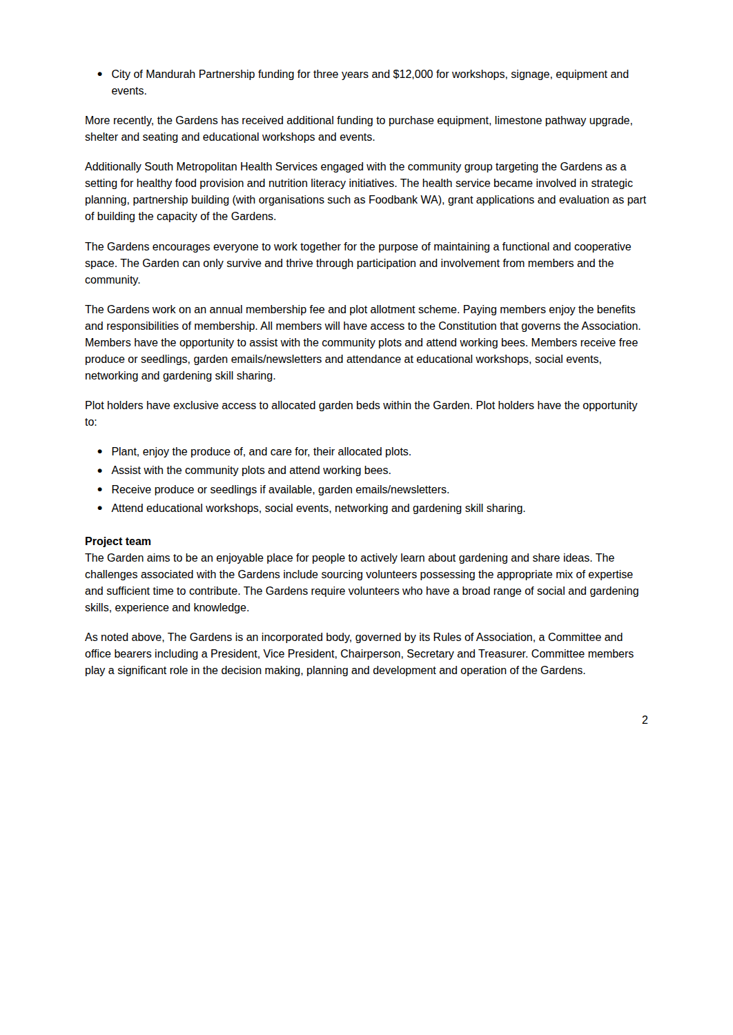City of Mandurah Partnership funding for three years and $12,000 for workshops, signage, equipment and events.
More recently, the Gardens has received additional funding to purchase equipment, limestone pathway upgrade, shelter and seating and educational workshops and events.
Additionally South Metropolitan Health Services engaged with the community group targeting the Gardens as a setting for healthy food provision and nutrition literacy initiatives. The health service became involved in strategic planning, partnership building (with organisations such as Foodbank WA), grant applications and evaluation as part of building the capacity of the Gardens.
The Gardens encourages everyone to work together for the purpose of maintaining a functional and cooperative space. The Garden can only survive and thrive through participation and involvement from members and the community.
The Gardens work on an annual membership fee and plot allotment scheme. Paying members enjoy the benefits and responsibilities of membership. All members will have access to the Constitution that governs the Association. Members have the opportunity to assist with the community plots and attend working bees. Members receive free produce or seedlings, garden emails/newsletters and attendance at educational workshops, social events, networking and gardening skill sharing.
Plot holders have exclusive access to allocated garden beds within the Garden. Plot holders have the opportunity to:
Plant, enjoy the produce of, and care for, their allocated plots.
Assist with the community plots and attend working bees.
Receive produce or seedlings if available, garden emails/newsletters.
Attend educational workshops, social events, networking and gardening skill sharing.
Project team
The Garden aims to be an enjoyable place for people to actively learn about gardening and share ideas. The challenges associated with the Gardens include sourcing volunteers possessing the appropriate mix of expertise and sufficient time to contribute. The Gardens require volunteers who have a broad range of social and gardening skills, experience and knowledge.
As noted above, The Gardens is an incorporated body, governed by its Rules of Association, a Committee and office bearers including a President, Vice President, Chairperson, Secretary and Treasurer. Committee members play a significant role in the decision making, planning and development and operation of the Gardens.
2